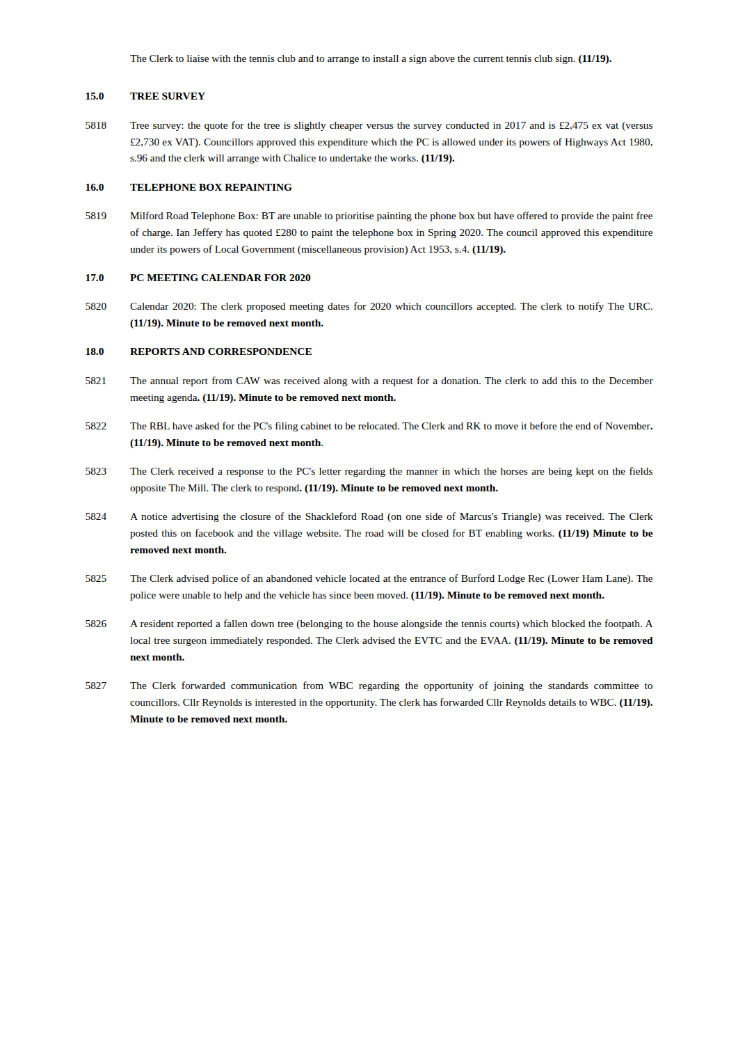The Clerk to liaise with the tennis club and to arrange to install a sign above the current tennis club sign. (11/19).
15.0 Tree Survey
5818
Tree survey: the quote for the tree is slightly cheaper versus the survey conducted in 2017 and is £2,475 ex vat (versus £2,730 ex VAT). Councillors approved this expenditure which the PC is allowed under its powers of Highways Act 1980, s.96 and the clerk will arrange with Chalice to undertake the works. (11/19).
16.0 Telephone Box Repainting
5819
Milford Road Telephone Box: BT are unable to prioritise painting the phone box but have offered to provide the paint free of charge. Ian Jeffery has quoted £280 to paint the telephone box in Spring 2020. The council approved this expenditure under its powers of Local Government (miscellaneous provision) Act 1953, s.4. (11/19).
17.0 PC Meeting Calendar for 2020
5820
Calendar 2020: The clerk proposed meeting dates for 2020 which councillors accepted. The clerk to notify The URC. (11/19). Minute to be removed next month.
18.0 Reports and Correspondence
5821
The annual report from CAW was received along with a request for a donation. The clerk to add this to the December meeting agenda. (11/19). Minute to be removed next month.
5822
The RBL have asked for the PC's filing cabinet to be relocated. The Clerk and RK to move it before the end of November. (11/19). Minute to be removed next month.
5823
The Clerk received a response to the PC's letter regarding the manner in which the horses are being kept on the fields opposite The Mill. The clerk to respond. (11/19). Minute to be removed next month.
5824
A notice advertising the closure of the Shackleford Road (on one side of Marcus's Triangle) was received. The Clerk posted this on facebook and the village website. The road will be closed for BT enabling works. (11/19) Minute to be removed next month.
5825
The Clerk advised police of an abandoned vehicle located at the entrance of Burford Lodge Rec (Lower Ham Lane). The police were unable to help and the vehicle has since been moved. (11/19). Minute to be removed next month.
5826
A resident reported a fallen down tree (belonging to the house alongside the tennis courts) which blocked the footpath. A local tree surgeon immediately responded. The Clerk advised the EVTC and the EVAA. (11/19). Minute to be removed next month.
5827
The Clerk forwarded communication from WBC regarding the opportunity of joining the standards committee to councillors. Cllr Reynolds is interested in the opportunity. The clerk has forwarded Cllr Reynolds details to WBC. (11/19). Minute to be removed next month.